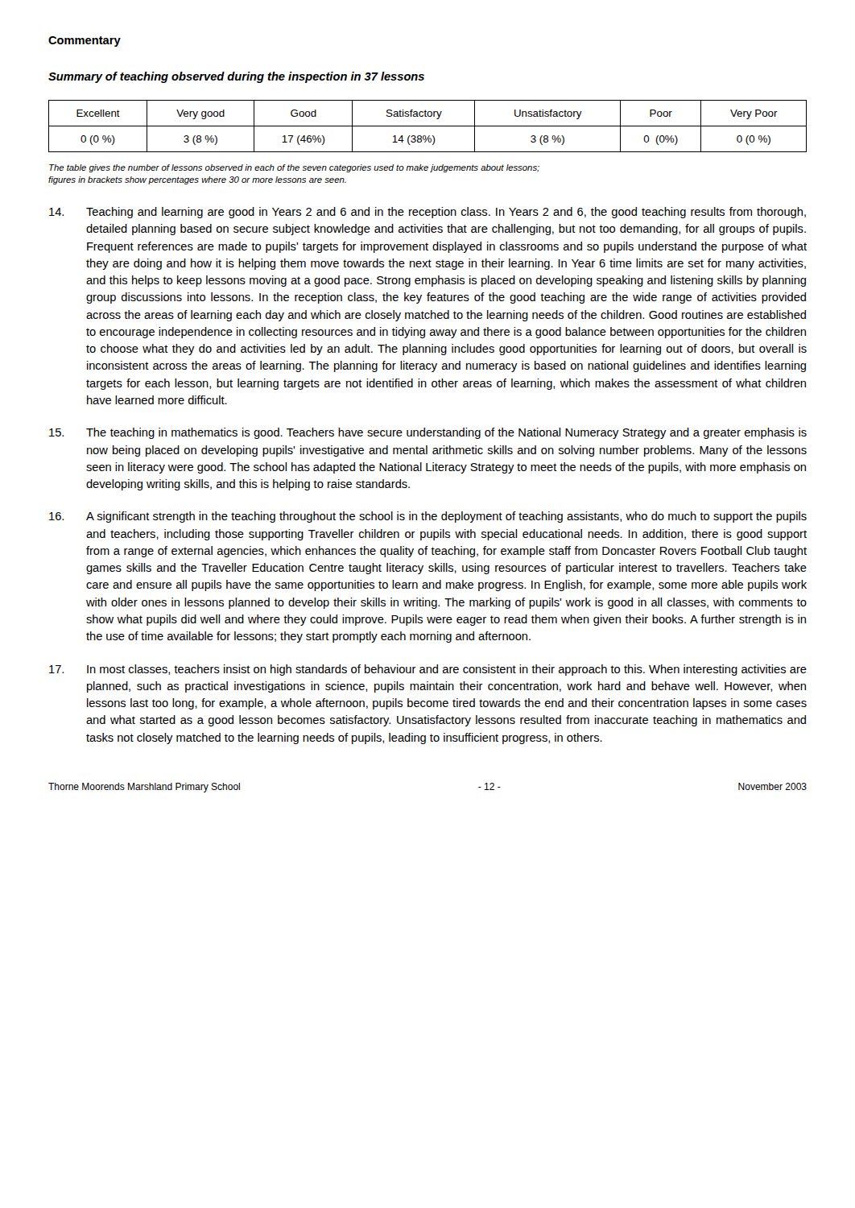Commentary
Summary of teaching observed during the inspection in 37 lessons
| Excellent | Very good | Good | Satisfactory | Unsatisfactory | Poor | Very Poor |
| --- | --- | --- | --- | --- | --- | --- |
| 0 (0 %) | 3 (8 %) | 17 (46%) | 14 (38%) | 3 (8 %) | 0 (0%) | 0 (0 %) |
The table gives the number of lessons observed in each of the seven categories used to make judgements about lessons;
figures in brackets show percentages where 30 or more lessons are seen.
14. Teaching and learning are good in Years 2 and 6 and in the reception class. In Years 2 and 6, the good teaching results from thorough, detailed planning based on secure subject knowledge and activities that are challenging, but not too demanding, for all groups of pupils. Frequent references are made to pupils' targets for improvement displayed in classrooms and so pupils understand the purpose of what they are doing and how it is helping them move towards the next stage in their learning. In Year 6 time limits are set for many activities, and this helps to keep lessons moving at a good pace. Strong emphasis is placed on developing speaking and listening skills by planning group discussions into lessons. In the reception class, the key features of the good teaching are the wide range of activities provided across the areas of learning each day and which are closely matched to the learning needs of the children. Good routines are established to encourage independence in collecting resources and in tidying away and there is a good balance between opportunities for the children to choose what they do and activities led by an adult. The planning includes good opportunities for learning out of doors, but overall is inconsistent across the areas of learning. The planning for literacy and numeracy is based on national guidelines and identifies learning targets for each lesson, but learning targets are not identified in other areas of learning, which makes the assessment of what children have learned more difficult.
15. The teaching in mathematics is good. Teachers have secure understanding of the National Numeracy Strategy and a greater emphasis is now being placed on developing pupils' investigative and mental arithmetic skills and on solving number problems. Many of the lessons seen in literacy were good. The school has adapted the National Literacy Strategy to meet the needs of the pupils, with more emphasis on developing writing skills, and this is helping to raise standards.
16. A significant strength in the teaching throughout the school is in the deployment of teaching assistants, who do much to support the pupils and teachers, including those supporting Traveller children or pupils with special educational needs. In addition, there is good support from a range of external agencies, which enhances the quality of teaching, for example staff from Doncaster Rovers Football Club taught games skills and the Traveller Education Centre taught literacy skills, using resources of particular interest to travellers. Teachers take care and ensure all pupils have the same opportunities to learn and make progress. In English, for example, some more able pupils work with older ones in lessons planned to develop their skills in writing. The marking of pupils' work is good in all classes, with comments to show what pupils did well and where they could improve. Pupils were eager to read them when given their books. A further strength is in the use of time available for lessons; they start promptly each morning and afternoon.
17. In most classes, teachers insist on high standards of behaviour and are consistent in their approach to this. When interesting activities are planned, such as practical investigations in science, pupils maintain their concentration, work hard and behave well. However, when lessons last too long, for example, a whole afternoon, pupils become tired towards the end and their concentration lapses in some cases and what started as a good lesson becomes satisfactory. Unsatisfactory lessons resulted from inaccurate teaching in mathematics and tasks not closely matched to the learning needs of pupils, leading to insufficient progress, in others.
Thorne Moorends Marshland Primary School - 12 - November 2003